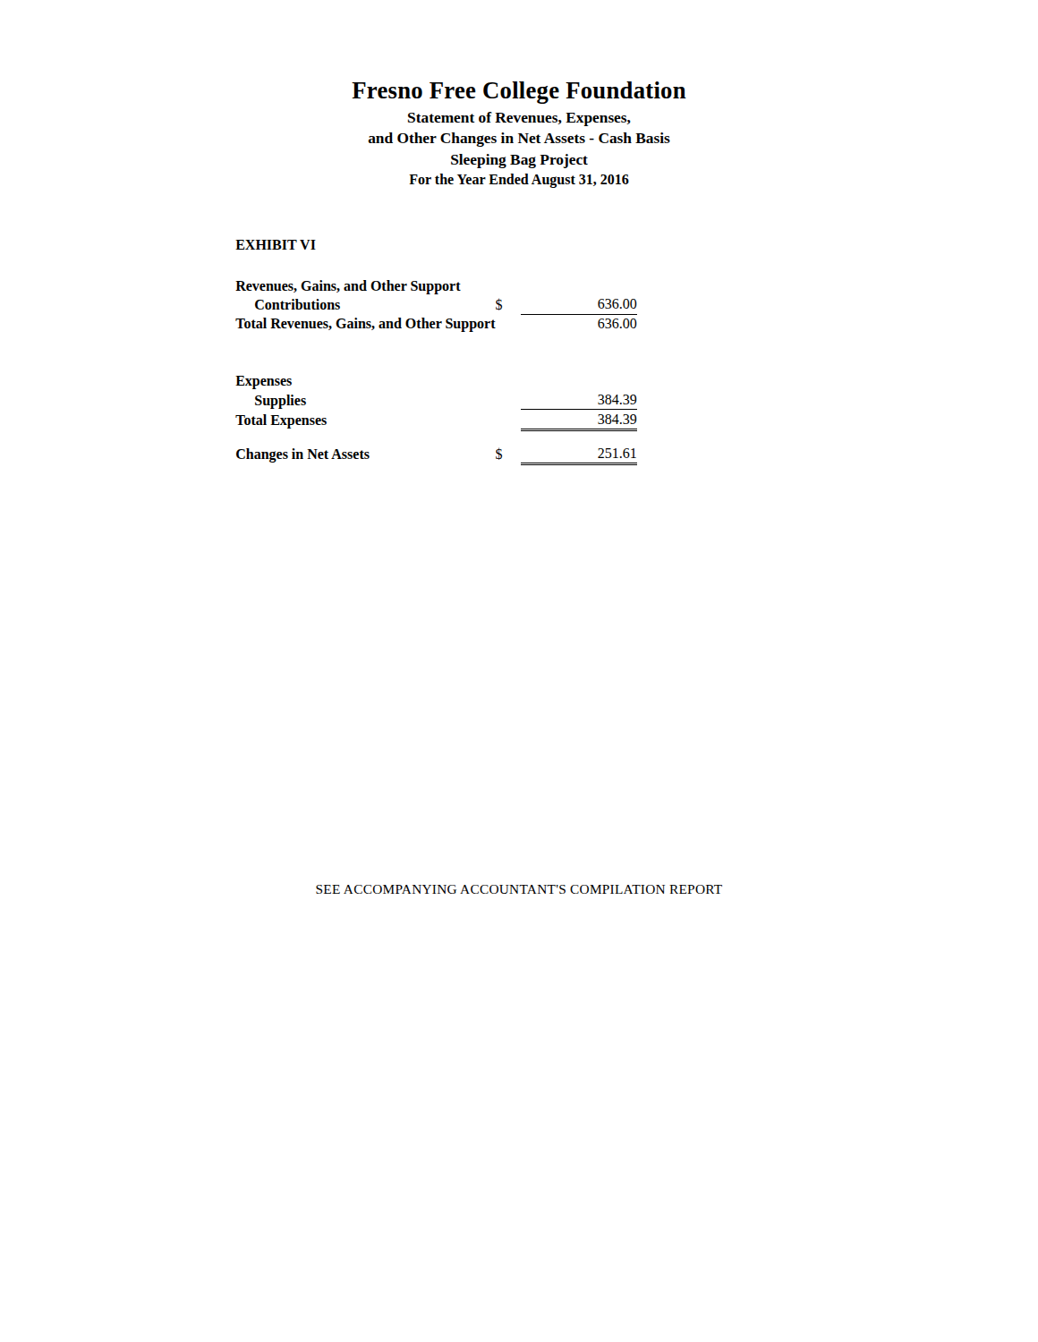Fresno Free College Foundation
Statement of Revenues, Expenses,
and Other Changes in Net Assets - Cash Basis
Sleeping Bag Project
For the Year Ended August 31, 2016
EXHIBIT VI
| Revenues, Gains, and Other Support | | |
| Contributions | $ | 636.00 |
| Total Revenues, Gains, and Other Support | | 636.00 |
| Expenses | | |
| Supplies | | 384.39 |
| Total Expenses | | 384.39 |
| Changes in Net Assets | $ | 251.61 |
SEE ACCOMPANYING ACCOUNTANT'S COMPILATION REPORT